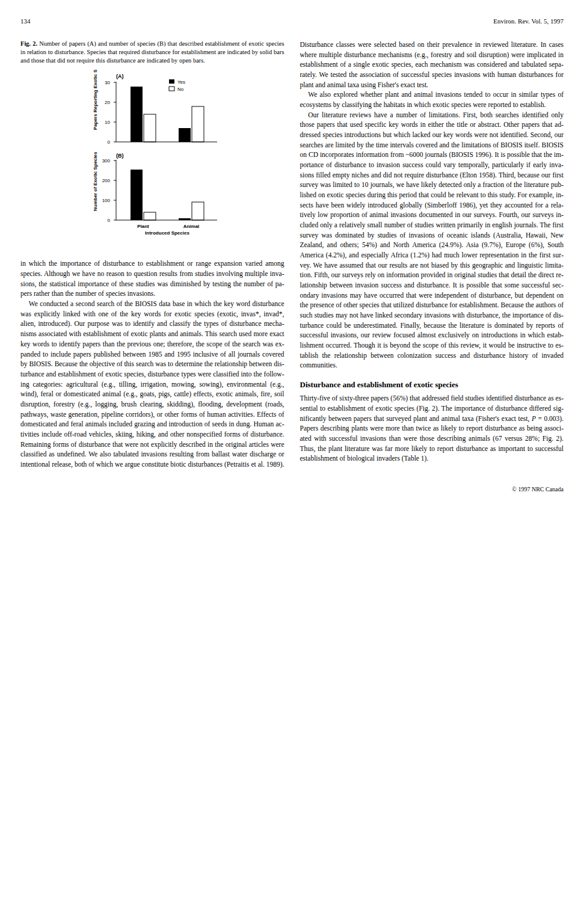134 Environ. Rev. Vol. 5, 1997
Fig. 2. Number of papers (A) and number of species (B) that described establishment of exotic species in relation to disturbance. Species that required disturbance for establishment are indicated by solid bars and those that did not require this disturbance are indicated by open bars.
(A) Yes No 0 10 20 30 Papers Reporting Exotic Species (B) 0 100 200 300 Number of Exotic Species Plant Animal Introduced Species
in which the importance of disturbance to establishment or range expansion varied among species. Although we have no reason to question results from studies involving multiple invasions, the statistical importance of these studies was diminished by testing the number of papers rather than the number of species invasions.
We conducted a second search of the BIOSIS data base in which the key word disturbance was explicitly linked with one of the key words for exotic species (exotic, invas*, invad*, alien, introduced). Our purpose was to identify and classify the types of disturbance mechanisms associated with establishment of exotic plants and animals. This search used more exact key words to identify papers than the previous one; therefore, the scope of the search was expanded to include papers published between 1985 and 1995 inclusive of all journals covered by BIOSIS. Because the objective of this search was to determine the relationship between disturbance and establishment of exotic species, disturbance types were classified into the following categories: agricultural (e.g., tilling, irrigation, mowing, sowing), environmental (e.g., wind), feral or domesticated animal (e.g., goats, pigs, cattle) effects, exotic animals, fire, soil disruption, forestry (e.g., logging, brush clearing, skidding), flooding, development (roads, pathways, waste generation, pipeline corridors), or other forms of human activities. Effects of domesticated and feral animals included grazing and introduction of seeds in dung. Human activities include off-road vehicles, skiing, hiking, and other nonspecified forms of disturbance. Remaining forms of disturbance that were not explicitly described in the original articles were classified as undefined. We also tabulated invasions resulting from ballast water discharge or intentional release, both of which we argue constitute biotic disturbances (Petraitis et al. 1989). Disturbance classes were selected based on their prevalence in reviewed literature. In cases where multiple disturbance mechanisms (e.g., forestry and soil disruption) were implicated in establishment of a single exotic species, each mechanism was considered and tabulated separately. We tested the association of successful species invasions with human disturbances for plant and animal taxa using Fisher's exact test.
We also explored whether plant and animal invasions tended to occur in similar types of ecosystems by classifying the habitats in which exotic species were reported to establish.
Our literature reviews have a number of limitations. First, both searches identified only those papers that used specific key words in either the title or abstract. Other papers that addressed species introductions but which lacked our key words were not identified. Second, our searches are limited by the time intervals covered and the limitations of BIOSIS itself. BIOSIS on CD incorporates information from ~6000 journals (BIOSIS 1996). It is possible that the importance of disturbance to invasion success could vary temporally, particularly if early invasions filled empty niches and did not require disturbance (Elton 1958). Third, because our first survey was limited to 10 journals, we have likely detected only a fraction of the literature published on exotic species during this period that could be relevant to this study. For example, insects have been widely introduced globally (Simberloff 1986), yet they accounted for a relatively low proportion of animal invasions documented in our surveys. Fourth, our surveys included only a relatively small number of studies written primarily in english journals. The first survey was dominated by studies of invasions of oceanic islands (Australia, Hawaii, New Zealand, and others; 54%) and North America (24.9%). Asia (9.7%), Europe (6%), South America (4.2%), and especially Africa (1.2%) had much lower representation in the first survey. We have assumed that our results are not biased by this geographic and linguistic limitation. Fifth, our surveys rely on information provided in original studies that detail the direct relationship between invasion success and disturbance. It is possible that some successful secondary invasions may have occurred that were independent of disturbance, but dependent on the presence of other species that utilized disturbance for establishment. Because the authors of such studies may not have linked secondary invasions with disturbance, the importance of disturbance could be underestimated. Finally, because the literature is dominated by reports of successful invasions, our review focused almost exclusively on introductions in which establishment occurred. Though it is beyond the scope of this review, it would be instructive to establish the relationship between colonization success and disturbance history of invaded communities.
Disturbance and establishment of exotic species
Thirty-five of sixty-three papers (56%) that addressed field studies identified disturbance as essential to establishment of exotic species (Fig. 2). The importance of disturbance differed significantly between papers that surveyed plant and animal taxa (Fisher's exact test, P = 0.003). Papers describing plants were more than twice as likely to report disturbance as being associated with successful invasions than were those describing animals (67 versus 28%; Fig. 2). Thus, the plant literature was far more likely to report disturbance as important to successful establishment of biological invaders (Table 1).
© 1997 NRC Canada